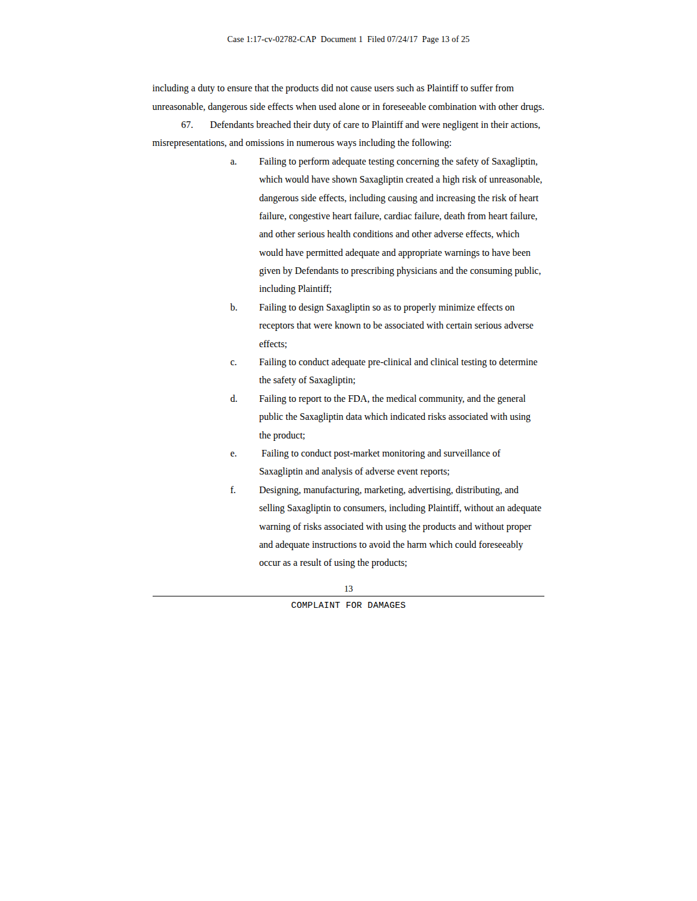Case 1:17-cv-02782-CAP Document 1 Filed 07/24/17 Page 13 of 25
including a duty to ensure that the products did not cause users such as Plaintiff to suffer from unreasonable, dangerous side effects when used alone or in foreseeable combination with other drugs.
67. Defendants breached their duty of care to Plaintiff and were negligent in their actions, misrepresentations, and omissions in numerous ways including the following:
a. Failing to perform adequate testing concerning the safety of Saxagliptin, which would have shown Saxagliptin created a high risk of unreasonable, dangerous side effects, including causing and increasing the risk of heart failure, congestive heart failure, cardiac failure, death from heart failure, and other serious health conditions and other adverse effects, which would have permitted adequate and appropriate warnings to have been given by Defendants to prescribing physicians and the consuming public, including Plaintiff;
b. Failing to design Saxagliptin so as to properly minimize effects on receptors that were known to be associated with certain serious adverse effects;
c. Failing to conduct adequate pre-clinical and clinical testing to determine the safety of Saxagliptin;
d. Failing to report to the FDA, the medical community, and the general public the Saxagliptin data which indicated risks associated with using the product;
e. Failing to conduct post-market monitoring and surveillance of Saxagliptin and analysis of adverse event reports;
f. Designing, manufacturing, marketing, advertising, distributing, and selling Saxagliptin to consumers, including Plaintiff, without an adequate warning of risks associated with using the products and without proper and adequate instructions to avoid the harm which could foreseeably occur as a result of using the products;
13
COMPLAINT FOR DAMAGES